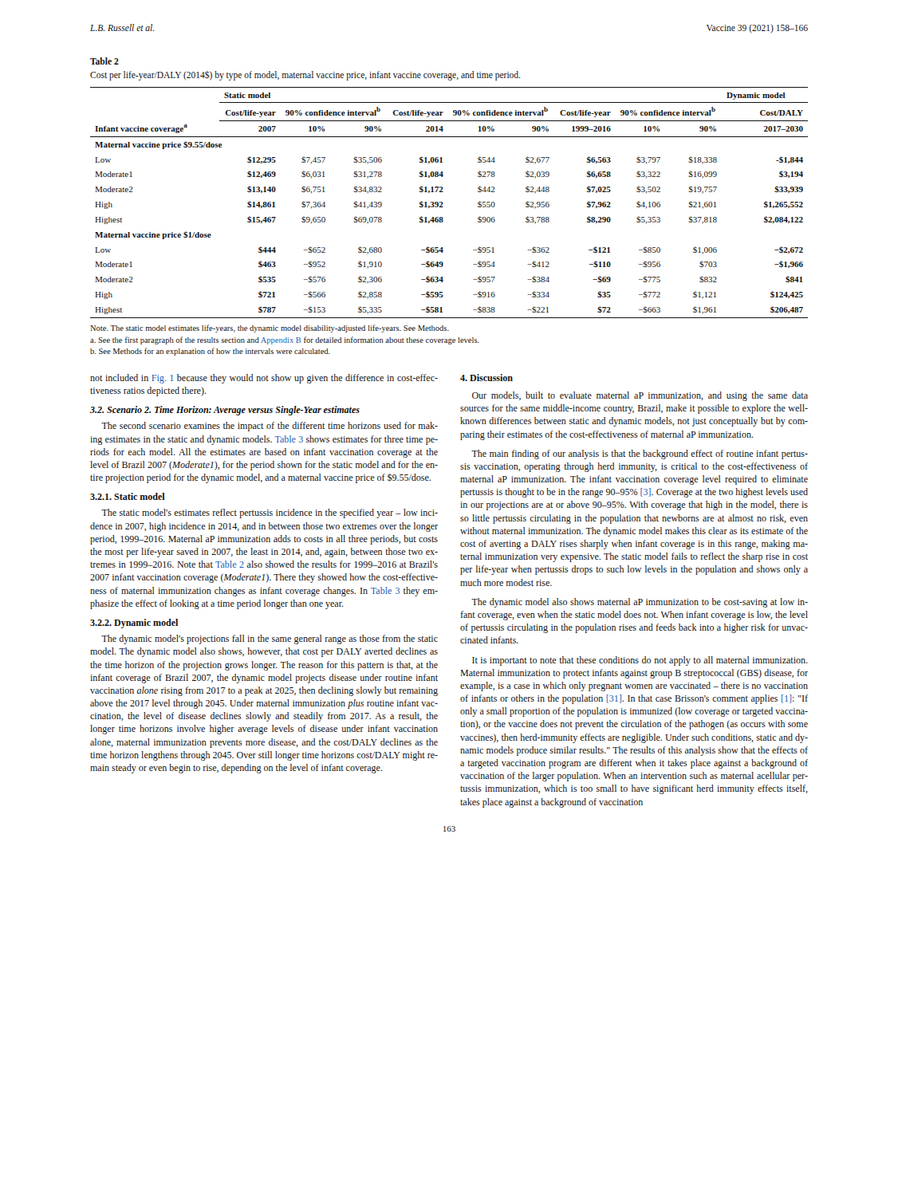L.B. Russell et al.
Vaccine 39 (2021) 158–166
Table 2
Cost per life-year/DALY (2014$) by type of model, maternal vaccine price, infant vaccine coverage, and time period.
| Infant vaccine coverage a | Static model | Dynamic model |
| --- | --- | --- |
| Cost/life-year | 90% confidence interval b | Cost/life-year | 90% confidence interval b | Cost/life-year | 90% confidence interval b | Cost/DALY |
| 2007 | 10% | 90% | 2014 | 10% | 90% | 1999–2016 | 10% | 90% | 2017–2030 |
| Maternal vaccine price $9.55/dose |
| Low | $12,295 | $7,457 | $35,506 | $1,061 | $544 | $2,677 | $6,563 | $3,797 | $18,338 | -$1,844 |
| Moderate1 | $12,469 | $6,031 | $31,278 | $1,084 | $278 | $2,039 | $6,658 | $3,322 | $16,099 | $3,194 |
| Moderate2 | $13,140 | $6,751 | $34,832 | $1,172 | $442 | $2,448 | $7,025 | $3,502 | $19,757 | $33,939 |
| High | $14,861 | $7,364 | $41,439 | $1,392 | $550 | $2,956 | $7,962 | $4,106 | $21,601 | $1,265,552 |
| Highest | $15,467 | $9,650 | $69,078 | $1,468 | $906 | $3,788 | $8,290 | $5,353 | $37,818 | $2,084,122 |
| Maternal vaccine price $1/dose |
| Low | $444 | −$652 | $2,680 | −$654 | −$951 | −$362 | −$121 | −$850 | $1,006 | −$2,672 |
| Moderate1 | $463 | −$952 | $1,910 | −$649 | −$954 | −$412 | −$110 | −$956 | $703 | −$1,966 |
| Moderate2 | $535 | −$576 | $2,306 | −$634 | −$957 | −$384 | −$69 | −$775 | $832 | $841 |
| High | $721 | −$566 | $2,858 | −$595 | −$916 | −$334 | $35 | −$772 | $1,121 | $124,425 |
| Highest | $787 | −$153 | $5,335 | −$581 | −$838 | −$221 | $72 | −$663 | $1,961 | $206,487 |
Note. The static model estimates life-years, the dynamic model disability-adjusted life-years. See Methods.
a. See the first paragraph of the results section and Appendix B for detailed information about these coverage levels.
b. See Methods for an explanation of how the intervals were calculated.
not included in Fig. 1 because they would not show up given the difference in cost-effectiveness ratios depicted there).
3.2. Scenario 2. Time Horizon: Average versus Single-Year estimates
The second scenario examines the impact of the different time horizons used for making estimates in the static and dynamic models. Table 3 shows estimates for three time periods for each model. All the estimates are based on infant vaccination coverage at the level of Brazil 2007 (Moderate1), for the period shown for the static model and for the entire projection period for the dynamic model, and a maternal vaccine price of $9.55/dose.
3.2.1. Static model
The static model's estimates reflect pertussis incidence in the specified year – low incidence in 2007, high incidence in 2014, and in between those two extremes over the longer period, 1999–2016. Maternal aP immunization adds to costs in all three periods, but costs the most per life-year saved in 2007, the least in 2014, and, again, between those two extremes in 1999–2016. Note that Table 2 also showed the results for 1999–2016 at Brazil's 2007 infant vaccination coverage (Moderate1). There they showed how the cost-effectiveness of maternal immunization changes as infant coverage changes. In Table 3 they emphasize the effect of looking at a time period longer than one year.
3.2.2. Dynamic model
The dynamic model's projections fall in the same general range as those from the static model. The dynamic model also shows, however, that cost per DALY averted declines as the time horizon of the projection grows longer. The reason for this pattern is that, at the infant coverage of Brazil 2007, the dynamic model projects disease under routine infant vaccination alone rising from 2017 to a peak at 2025, then declining slowly but remaining above the 2017 level through 2045. Under maternal immunization plus routine infant vaccination, the level of disease declines slowly and steadily from 2017. As a result, the longer time horizons involve higher average levels of disease under infant vaccination alone, maternal immunization prevents more disease, and the cost/DALY declines as the time horizon lengthens through 2045. Over still longer time horizons cost/DALY might remain steady or even begin to rise, depending on the level of infant coverage.
4. Discussion
Our models, built to evaluate maternal aP immunization, and using the same data sources for the same middle-income country, Brazil, make it possible to explore the well-known differences between static and dynamic models, not just conceptually but by comparing their estimates of the cost-effectiveness of maternal aP immunization.
The main finding of our analysis is that the background effect of routine infant pertussis vaccination, operating through herd immunity, is critical to the cost-effectiveness of maternal aP immunization. The infant vaccination coverage level required to eliminate pertussis is thought to be in the range 90–95% [3]. Coverage at the two highest levels used in our projections are at or above 90–95%. With coverage that high in the model, there is so little pertussis circulating in the population that newborns are at almost no risk, even without maternal immunization. The dynamic model makes this clear as its estimate of the cost of averting a DALY rises sharply when infant coverage is in this range, making maternal immunization very expensive. The static model fails to reflect the sharp rise in cost per life-year when pertussis drops to such low levels in the population and shows only a much more modest rise.
The dynamic model also shows maternal aP immunization to be cost-saving at low infant coverage, even when the static model does not. When infant coverage is low, the level of pertussis circulating in the population rises and feeds back into a higher risk for unvaccinated infants.
It is important to note that these conditions do not apply to all maternal immunization. Maternal immunization to protect infants against group B streptococcal (GBS) disease, for example, is a case in which only pregnant women are vaccinated – there is no vaccination of infants or others in the population [31]. In that case Brisson's comment applies [1]: "If only a small proportion of the population is immunized (low coverage or targeted vaccination), or the vaccine does not prevent the circulation of the pathogen (as occurs with some vaccines), then herd-immunity effects are negligible. Under such conditions, static and dynamic models produce similar results." The results of this analysis show that the effects of a targeted vaccination program are different when it takes place against a background of vaccination of the larger population. When an intervention such as maternal acellular pertussis immunization, which is too small to have significant herd immunity effects itself, takes place against a background of vaccination
163